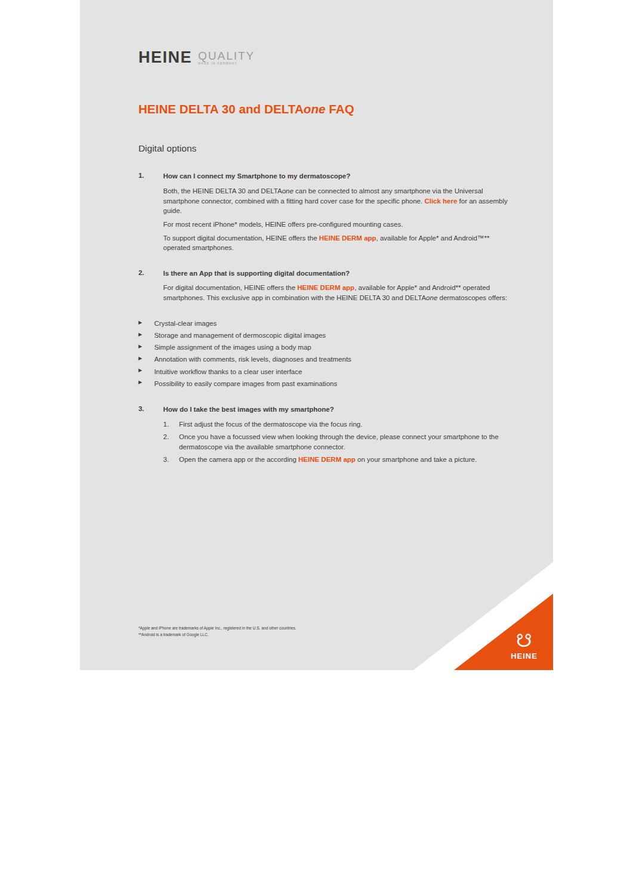HEINE QUALITY MADE IN GERMANY
HEINE DELTA 30 and DELTAone FAQ
Digital options
How can I connect my Smartphone to my dermatoscope?
Both, the HEINE DELTA 30 and DELTAone can be connected to almost any smartphone via the Universal smartphone connector, combined with a fitting hard cover case for the specific phone. Click here for an assembly guide.
For most recent iPhone* models, HEINE offers pre-configured mounting cases.
To support digital documentation, HEINE offers the HEINE DERM app, available for Apple* and Android™** operated smartphones.
Is there an App that is supporting digital documentation?
For digital documentation, HEINE offers the HEINE DERM app, available for Apple* and Android** operated smartphones. This exclusive app in combination with the HEINE DELTA 30 and DELTAone dermatoscopes offers:
Crystal-clear images
Storage and management of dermoscopic digital images
Simple assignment of the images using a body map
Annotation with comments, risk levels, diagnoses and treatments
Intuitive workflow thanks to a clear user interface
Possibility to easily compare images from past examinations
How do I take the best images with my smartphone?
First adjust the focus of the dermatoscope via the focus ring.
Once you have a focussed view when looking through the device, please connect your smartphone to the dermatoscope via the available smartphone connector.
Open the camera app or the according HEINE DERM app on your smartphone and take a picture.
*Apple and iPhone are trademarks of Apple Inc., registered in the U.S. and other countries.
**Android is a trademark of Google LLC.
☋ HEINE